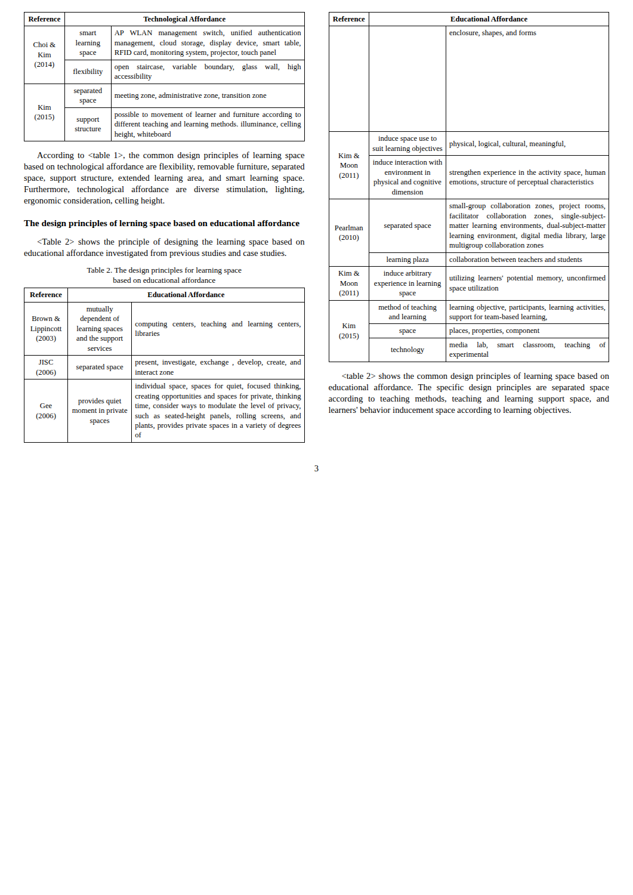| Reference | Technological Affordance |
| --- | --- |
| Choi & Kim (2014) | smart learning space | AP WLAN management switch, unified authentication management, cloud storage, display device, smart table, RFID card, monitoring system, projector, touch panel |
| flexibility | open staircase, variable boundary, glass wall, high accessibility |
| Kim (2015) | separated space | meeting zone, administrative zone, transition zone |
| support structure | possible to movement of learner and furniture according to different teaching and learning methods. illuminance, celling height, whiteboard |
According to <table 1>, the common design principles of learning space based on technological affordance are flexibility, removable furniture, separated space, support structure, extended learning area, and smart learning space. Furthermore, technological affordance are diverse stimulation, lighting, ergonomic consideration, celling height.
The design principles of lerning space based on educational affordance
<Table 2> shows the principle of designing the learning space based on educational affordance investigated from previous studies and case studies.
Table 2. The design principles for learning space
based on educational affordance
| Reference | Educational Affordance |
| --- | --- |
| Brown & Lippincott (2003) | mutually dependent of learning spaces and the support services | computing centers, teaching and learning centers, libraries |
| JISC (2006) | separated space | present, investigate, exchange , develop, create, and interact zone |
| Gee (2006) | provides quiet moment in private spaces | individual space, spaces for quiet, focused thinking, creating opportunities and spaces for private, thinking time, consider ways to modulate the level of privacy, such as seated-height panels, rolling screens, and plants, provides private spaces in a variety of degrees of |
| Reference | Educational Affordance |
| --- | --- |
| | | enclosure, shapes, and forms |
| Kim & Moon (2011) | induce space use to suit learning objectives | physical, logical, cultural, meaningful, |
| induce interaction with environment in physical and cognitive dimension | strengthen experience in the activity space, human emotions, structure of perceptual characteristics |
| Pearlman (2010) | separated space | small-group collaboration zones, project rooms, facilitator collaboration zones, single-subject-matter learning environments, dual-subject-matter learning environment, digital media library, large multigroup collaboration zones |
| learning plaza | collaboration between teachers and students |
| Kim & Moon (2011) | induce arbitrary experience in learning space | utilizing learners' potential memory, unconfirmed space utilization |
| Kim (2015) | method of teaching and learning | learning objective, participants, learning activities, support for team-based learning, |
| space | places, properties, component |
| technology | media lab, smart classroom, teaching of experimental |
<table 2> shows the common design principles of learning space based on educational affordance. The specific design principles are separated space according to teaching methods, teaching and learning support space, and learners' behavior inducement space according to learning objectives.
3